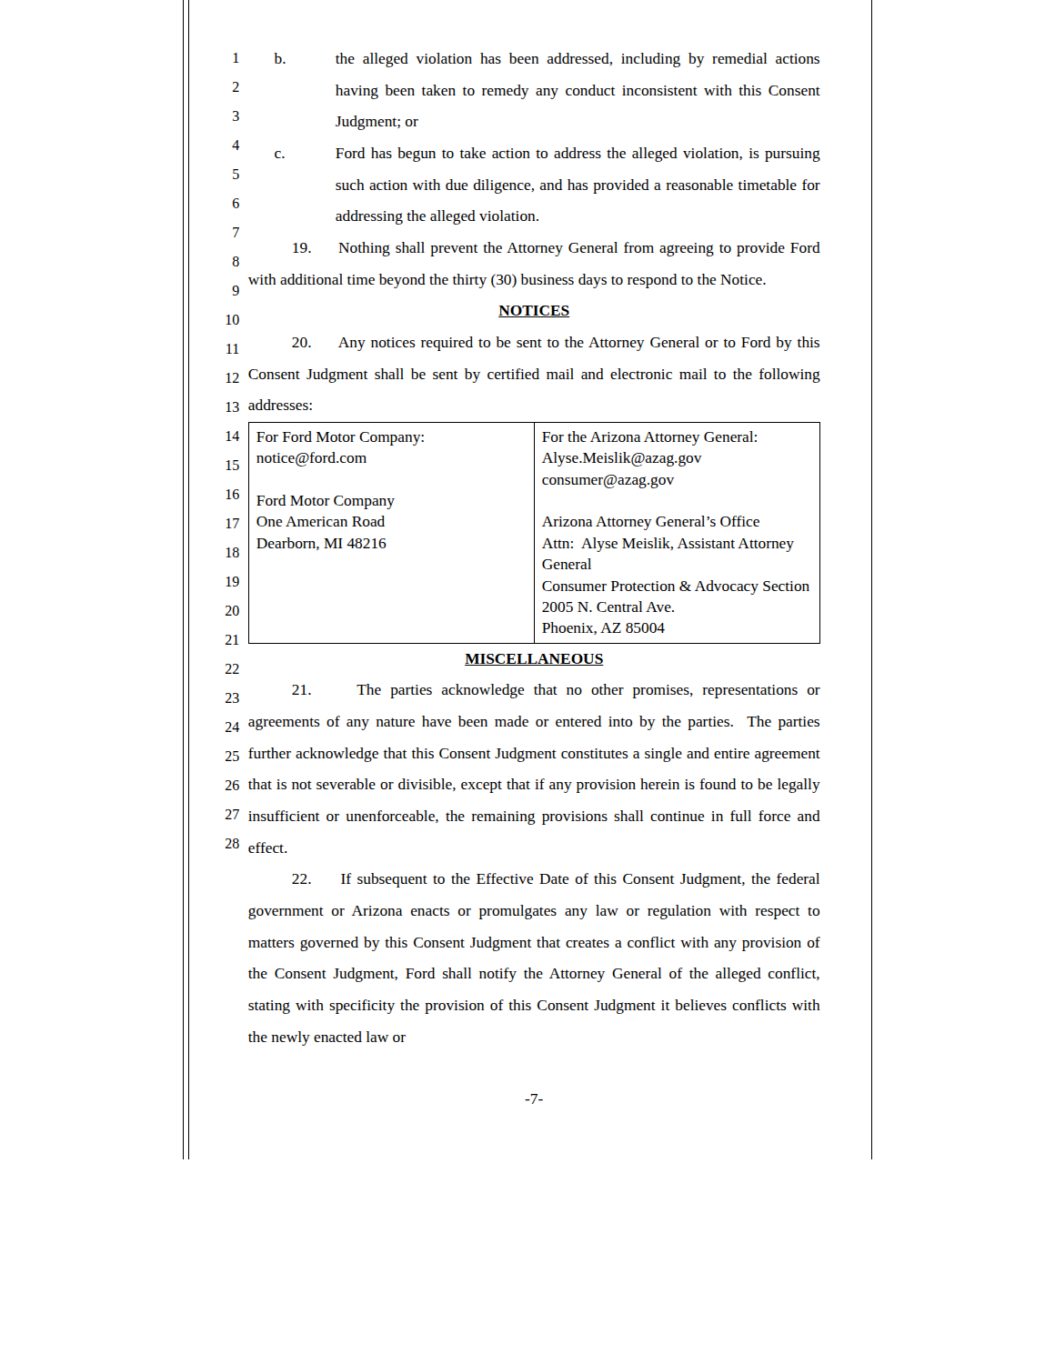1
2
3
4
5
6
7
8
9
10
11
12
13
14
15
16
17
18
19
20
21
22
23
24
25
26
27
28
b. the alleged violation has been addressed, including by remedial actions having been taken to remedy any conduct inconsistent with this Consent Judgment; or
c. Ford has begun to take action to address the alleged violation, is pursuing such action with due diligence, and has provided a reasonable timetable for addressing the alleged violation.
19. Nothing shall prevent the Attorney General from agreeing to provide Ford with additional time beyond the thirty (30) business days to respond to the Notice.
NOTICES
20. Any notices required to be sent to the Attorney General or to Ford by this Consent Judgment shall be sent by certified mail and electronic mail to the following addresses:
| For Ford Motor Company: notice@ford.com Ford Motor Company One American Road Dearborn, MI 48216 | For the Arizona Attorney General: Alyse.Meislik@azag.gov consumer@azag.gov Arizona Attorney General’s Office Attn: Alyse Meislik, Assistant Attorney General Consumer Protection & Advocacy Section 2005 N. Central Ave. Phoenix, AZ 85004 |
MISCELLANEOUS
21. The parties acknowledge that no other promises, representations or agreements of any nature have been made or entered into by the parties. The parties further acknowledge that this Consent Judgment constitutes a single and entire agreement that is not severable or divisible, except that if any provision herein is found to be legally insufficient or unenforceable, the remaining provisions shall continue in full force and effect.
22. If subsequent to the Effective Date of this Consent Judgment, the federal government or Arizona enacts or promulgates any law or regulation with respect to matters governed by this Consent Judgment that creates a conflict with any provision of the Consent Judgment, Ford shall notify the Attorney General of the alleged conflict, stating with specificity the provision of this Consent Judgment it believes conflicts with the newly enacted law or
-7-